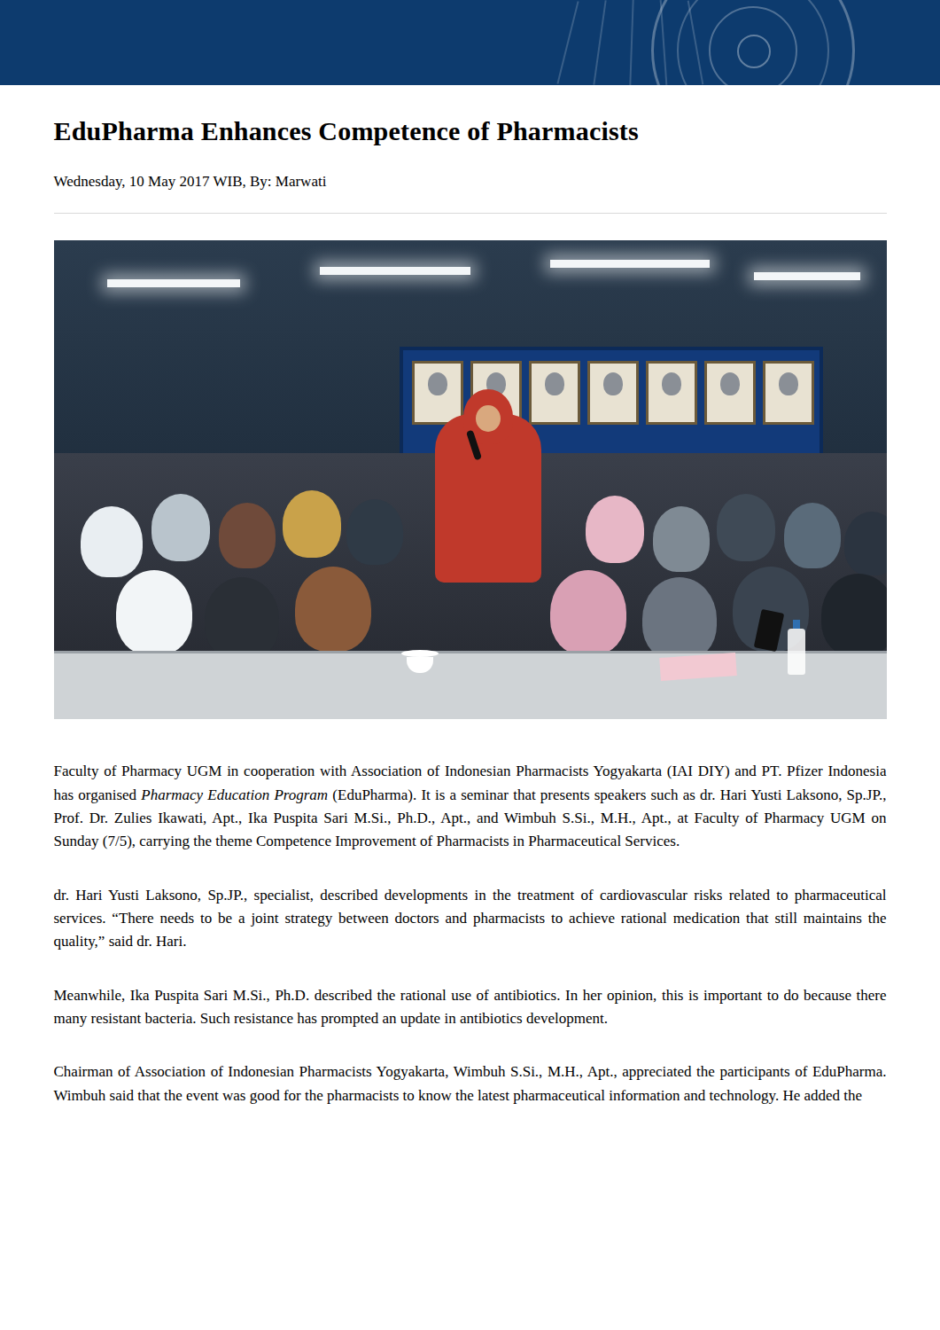UGM
EduPharma Enhances Competence of Pharmacists
Wednesday, 10 May 2017 WIB, By: Marwati
Faculty of Pharmacy UGM in cooperation with Association of Indonesian Pharmacists Yogyakarta (IAI DIY) and PT. Pfizer Indonesia has organised Pharmacy Education Program (EduPharma). It is a seminar that presents speakers such as dr. Hari Yusti Laksono, Sp.JP., Prof. Dr. Zulies Ikawati, Apt., Ika Puspita Sari M.Si., Ph.D., Apt., and Wimbuh S.Si., M.H., Apt., at Faculty of Pharmacy UGM on Sunday (7/5), carrying the theme Competence Improvement of Pharmacists in Pharmaceutical Services.
dr. Hari Yusti Laksono, Sp.JP., specialist, described developments in the treatment of cardiovascular risks related to pharmaceutical services. “There needs to be a joint strategy between doctors and pharmacists to achieve rational medication that still maintains the quality,” said dr. Hari.
Meanwhile, Ika Puspita Sari M.Si., Ph.D. described the rational use of antibiotics. In her opinion, this is important to do because there many resistant bacteria. Such resistance has prompted an update in antibiotics development.
Chairman of Association of Indonesian Pharmacists Yogyakarta, Wimbuh S.Si., M.H., Apt., appreciated the participants of EduPharma. Wimbuh said that the event was good for the pharmacists to know the latest pharmaceutical information and technology. He added the